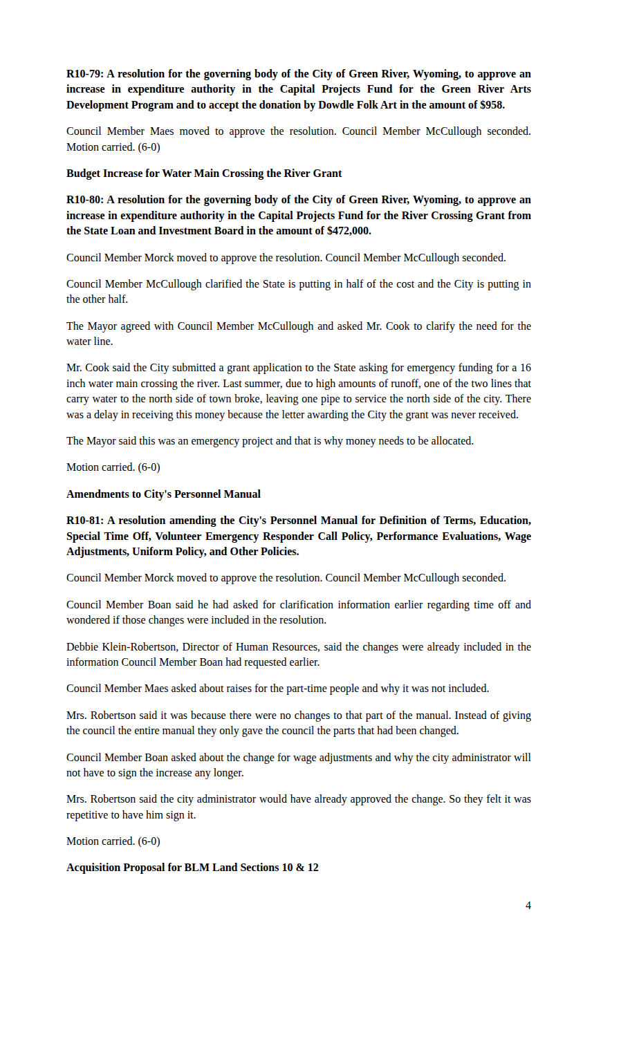R10-79: A resolution for the governing body of the City of Green River, Wyoming, to approve an increase in expenditure authority in the Capital Projects Fund for the Green River Arts Development Program and to accept the donation by Dowdle Folk Art in the amount of $958.
Council Member Maes moved to approve the resolution. Council Member McCullough seconded. Motion carried. (6-0)
Budget Increase for Water Main Crossing the River Grant
R10-80: A resolution for the governing body of the City of Green River, Wyoming, to approve an increase in expenditure authority in the Capital Projects Fund for the River Crossing Grant from the State Loan and Investment Board in the amount of $472,000.
Council Member Morck moved to approve the resolution. Council Member McCullough seconded.
Council Member McCullough clarified the State is putting in half of the cost and the City is putting in the other half.
The Mayor agreed with Council Member McCullough and asked Mr. Cook to clarify the need for the water line.
Mr. Cook said the City submitted a grant application to the State asking for emergency funding for a 16 inch water main crossing the river. Last summer, due to high amounts of runoff, one of the two lines that carry water to the north side of town broke, leaving one pipe to service the north side of the city. There was a delay in receiving this money because the letter awarding the City the grant was never received.
The Mayor said this was an emergency project and that is why money needs to be allocated.
Motion carried. (6-0)
Amendments to City's Personnel Manual
R10-81: A resolution amending the City's Personnel Manual for Definition of Terms, Education, Special Time Off, Volunteer Emergency Responder Call Policy, Performance Evaluations, Wage Adjustments, Uniform Policy, and Other Policies.
Council Member Morck moved to approve the resolution. Council Member McCullough seconded.
Council Member Boan said he had asked for clarification information earlier regarding time off and wondered if those changes were included in the resolution.
Debbie Klein-Robertson, Director of Human Resources, said the changes were already included in the information Council Member Boan had requested earlier.
Council Member Maes asked about raises for the part-time people and why it was not included.
Mrs. Robertson said it was because there were no changes to that part of the manual. Instead of giving the council the entire manual they only gave the council the parts that had been changed.
Council Member Boan asked about the change for wage adjustments and why the city administrator will not have to sign the increase any longer.
Mrs. Robertson said the city administrator would have already approved the change. So they felt it was repetitive to have him sign it.
Motion carried. (6-0)
Acquisition Proposal for BLM Land Sections 10 & 12
4